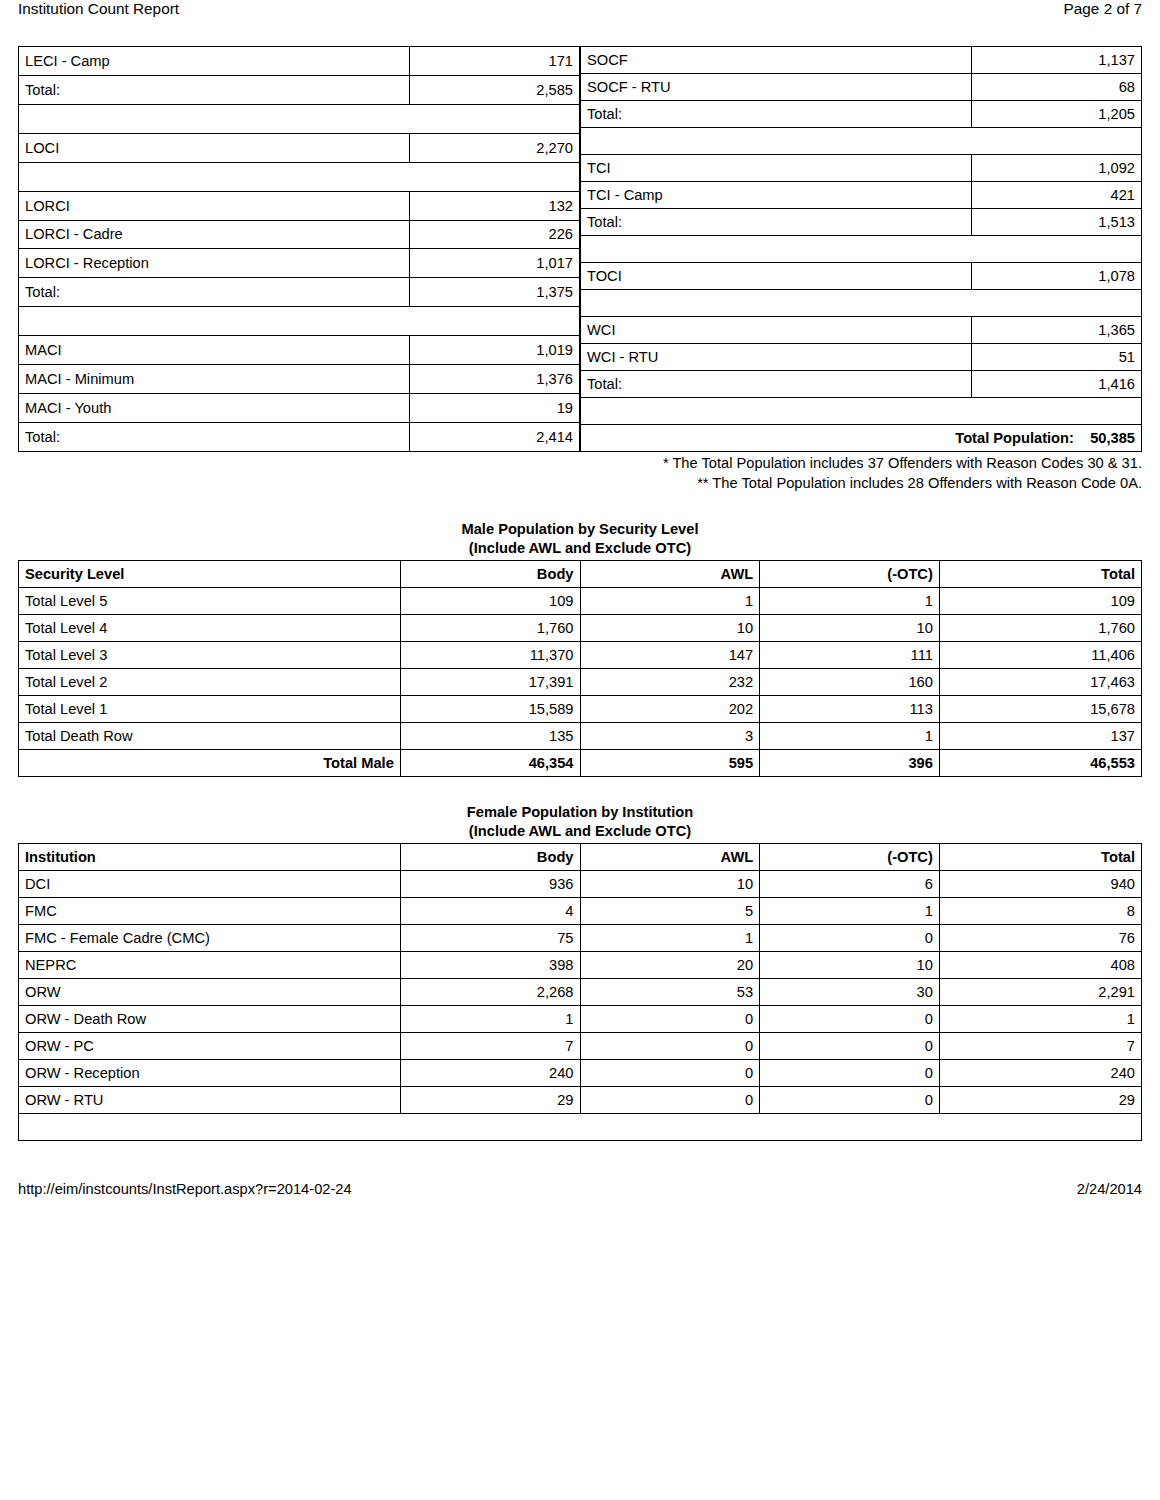Institution Count Report
Page 2 of 7
| LECI - Camp | 171 |
| Total: | 2,585 |
| LOCI | 2,270 |
| LORCI | 132 |
| LORCI - Cadre | 226 |
| LORCI - Reception | 1,017 |
| Total: | 1,375 |
| MACI | 1,019 |
| MACI - Minimum | 1,376 |
| MACI - Youth | 19 |
| Total: | 2,414 |
| SOCF | 1,137 |
| SOCF - RTU | 68 |
| Total: | 1,205 |
| TCI | 1,092 |
| TCI - Camp | 421 |
| Total: | 1,513 |
| TOCI | 1,078 |
| WCI | 1,365 |
| WCI - RTU | 51 |
| Total: | 1,416 |
| Total Population: 50,385 |
* The Total Population includes 37 Offenders with Reason Codes 30 & 31.
** The Total Population includes 28 Offenders with Reason Code 0A.
Male Population by Security Level
(Include AWL and Exclude OTC)
| Security Level | Body | AWL | (-OTC) | Total |
| --- | --- | --- | --- | --- |
| Total Level 5 | 109 | 1 | 1 | 109 |
| Total Level 4 | 1,760 | 10 | 10 | 1,760 |
| Total Level 3 | 11,370 | 147 | 111 | 11,406 |
| Total Level 2 | 17,391 | 232 | 160 | 17,463 |
| Total Level 1 | 15,589 | 202 | 113 | 15,678 |
| Total Death Row | 135 | 3 | 1 | 137 |
| Total Male | 46,354 | 595 | 396 | 46,553 |
Female Population by Institution
(Include AWL and Exclude OTC)
| Institution | Body | AWL | (-OTC) | Total |
| --- | --- | --- | --- | --- |
| DCI | 936 | 10 | 6 | 940 |
| FMC | 4 | 5 | 1 | 8 |
| FMC - Female Cadre (CMC) | 75 | 1 | 0 | 76 |
| NEPRC | 398 | 20 | 10 | 408 |
| ORW | 2,268 | 53 | 30 | 2,291 |
| ORW - Death Row | 1 | 0 | 0 | 1 |
| ORW - PC | 7 | 0 | 0 | 7 |
| ORW - Reception | 240 | 0 | 0 | 240 |
| ORW - RTU | 29 | 0 | 0 | 29 |
http://eim/instcounts/InstReport.aspx?r=2014-02-24
2/24/2014